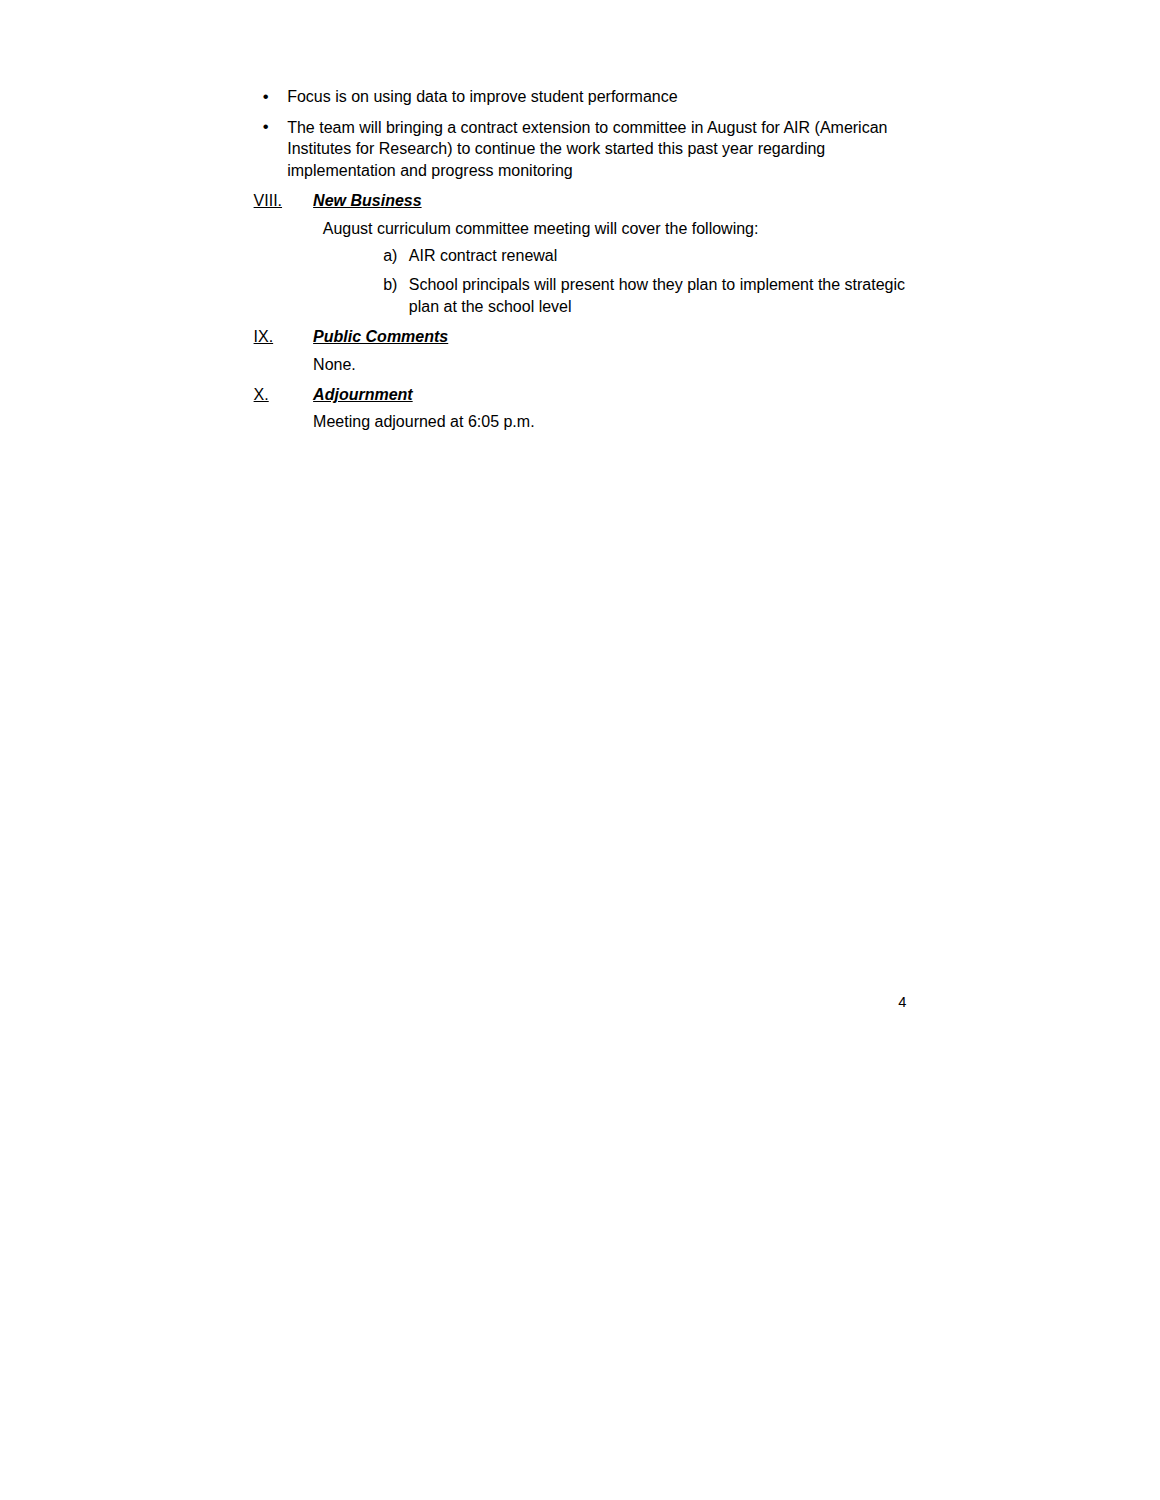Focus is on using data to improve student performance
The team will bringing a contract extension to committee in August for AIR (American Institutes for Research) to continue the work started this past year regarding implementation and progress monitoring
VIII. New Business
August curriculum committee meeting will cover the following:
AIR contract renewal
School principals will present how they plan to implement the strategic plan at the school level
IX. Public Comments
None.
X. Adjournment
Meeting adjourned at 6:05 p.m.
4